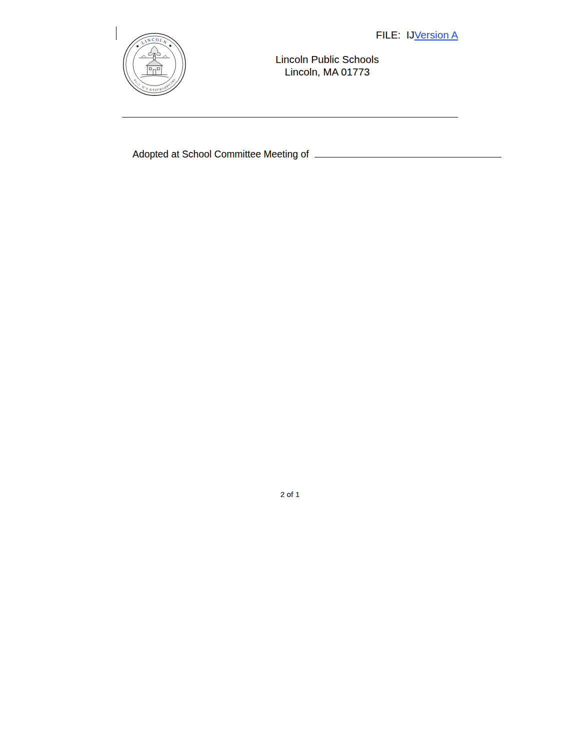FILE: IJVersion A
★ LINCOLN ★ INCORPORATED A.D. 1754
Lincoln Public Schools
Lincoln, MA 01773
Adopted at School Committee Meeting of
2 of 1